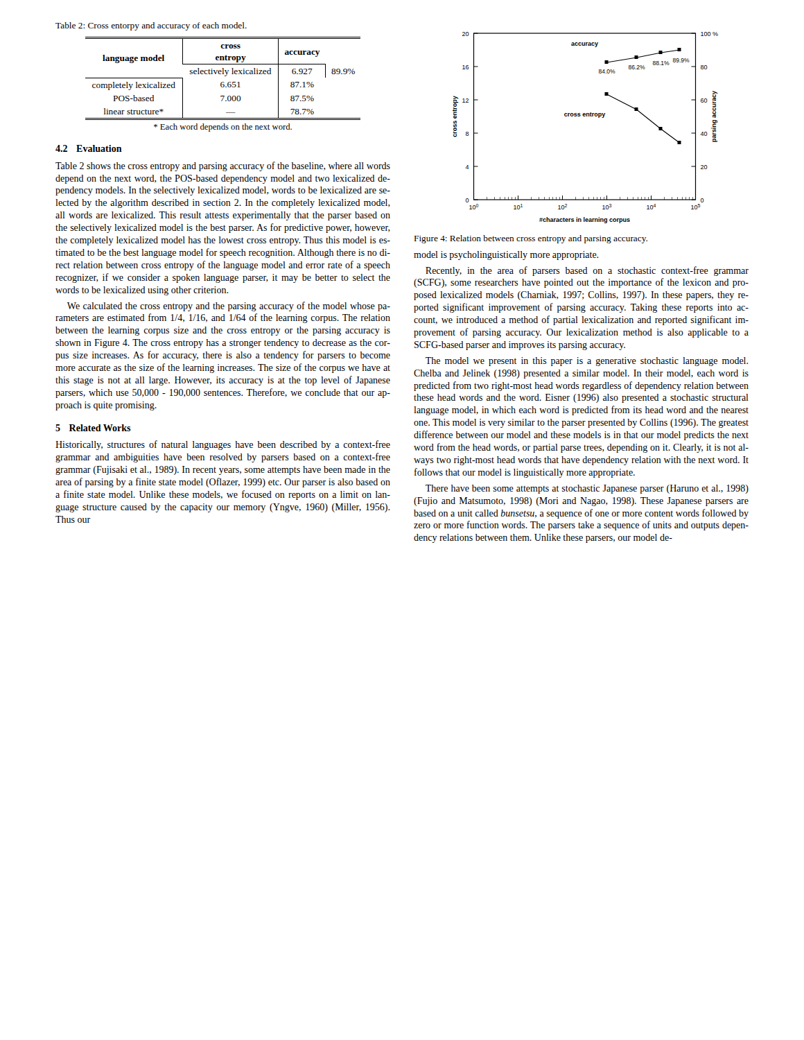Table 2: Cross entorpy and accuracy of each model.
| language model | cross entropy | accuracy |
| --- | --- | --- |
| selectively lexicalized | 6.927 | 89.9% |
| completely lexicalized | 6.651 | 87.1% |
| POS-based | 7.000 | 87.5% |
| linear structure* | — | 78.7% |
* Each word depends on the next word.
4.2 Evaluation
Table 2 shows the cross entropy and parsing accuracy of the baseline, where all words depend on the next word, the POS-based dependency model and two lexicalized dependency models. In the selectively lexicalized model, words to be lexicalized are selected by the algorithm described in section 2. In the completely lexicalized model, all words are lexicalized. This result attests experimentally that the parser based on the selectively lexicalized model is the best parser. As for predictive power, however, the completely lexicalized model has the lowest cross entropy. Thus this model is estimated to be the best language model for speech recognition. Although there is no direct relation between cross entropy of the language model and error rate of a speech recognizer, if we consider a spoken language parser, it may be better to select the words to be lexicalized using other criterion.
We calculated the cross entropy and the parsing accuracy of the model whose parameters are estimated from 1/4, 1/16, and 1/64 of the learning corpus. The relation between the learning corpus size and the cross entropy or the parsing accuracy is shown in Figure 4. The cross entropy has a stronger tendency to decrease as the corpus size increases. As for accuracy, there is also a tendency for parsers to become more accurate as the size of the learning increases. The size of the corpus we have at this stage is not at all large. However, its accuracy is at the top level of Japanese parsers, which use 50,000 - 190,000 sentences. Therefore, we conclude that our approach is quite promising.
5 Related Works
Historically, structures of natural languages have been described by a context-free grammar and ambiguities have been resolved by parsers based on a context-free grammar (Fujisaki et al., 1989). In recent years, some attempts have been made in the area of parsing by a finite state model (Oflazer, 1999) etc. Our parser is also based on a finite state model. Unlike these models, we focused on reports on a limit on language structure caused by the capacity our memory (Yngve, 1960) (Miller, 1956). Thus our
20 16 12 8 4 0 100 % 80 60 40 20 0 100 101 102 103 104 105 #characters in learning corpus cross entropy parsing accuracy 84.0% 86.2% 88.1% 89.9% accuracy cross entropy
Figure 4: Relation between cross entropy and parsing accuracy.
model is psycholinguistically more appropriate.
Recently, in the area of parsers based on a stochastic context-free grammar (SCFG), some researchers have pointed out the importance of the lexicon and proposed lexicalized models (Charniak, 1997; Collins, 1997). In these papers, they reported significant improvement of parsing accuracy. Taking these reports into account, we introduced a method of partial lexicalization and reported significant improvement of parsing accuracy. Our lexicalization method is also applicable to a SCFG-based parser and improves its parsing accuracy.
The model we present in this paper is a generative stochastic language model. Chelba and Jelinek (1998) presented a similar model. In their model, each word is predicted from two right-most head words regardless of dependency relation between these head words and the word. Eisner (1996) also presented a stochastic structural language model, in which each word is predicted from its head word and the nearest one. This model is very similar to the parser presented by Collins (1996). The greatest difference between our model and these models is in that our model predicts the next word from the head words, or partial parse trees, depending on it. Clearly, it is not always two right-most head words that have dependency relation with the next word. It follows that our model is linguistically more appropriate.
There have been some attempts at stochastic Japanese parser (Haruno et al., 1998) (Fujio and Matsumoto, 1998) (Mori and Nagao, 1998). These Japanese parsers are based on a unit called bunsetsu, a sequence of one or more content words followed by zero or more function words. The parsers take a sequence of units and outputs dependency relations between them. Unlike these parsers, our model de-